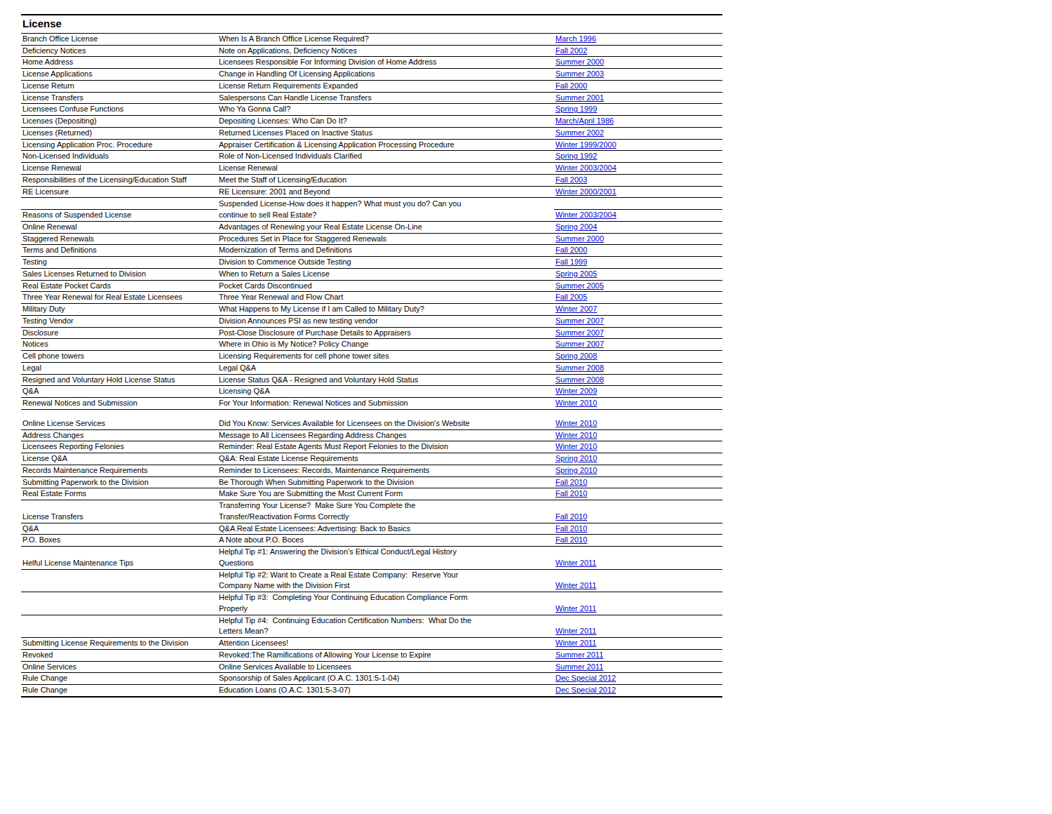| License | | |
| Branch Office License | When Is A Branch Office License Required? | March 1996 |
| Deficiency Notices | Note on Applications, Deficiency Notices | Fall 2002 |
| Home Address | Licensees Responsible For Informing Division of Home Address | Summer 2000 |
| License Applications | Change in Handling Of Licensing Applications | Summer 2003 |
| License Return | License Return Requirements Expanded | Fall 2000 |
| License Transfers | Salespersons Can Handle License Transfers | Summer 2001 |
| Licensees Confuse Functions | Who Ya Gonna Call? | Spring 1999 |
| Licenses (Depositing) | Depositing Licenses: Who Can Do It? | March/April 1986 |
| Licenses (Returned) | Returned Licenses Placed on Inactive Status | Summer 2002 |
| Licensing Application Proc. Procedure | Appraiser Certification & Licensing Application Processing Procedure | Winter 1999/2000 |
| Non-Licensed Individuals | Role of Non-Licensed Individuals Clarified | Spring 1992 |
| License Renewal | License Renewal | Winter 2003/2004 |
| Responsibilities of the Licensing/Education Staff | Meet the Staff of Licensing/Education | Fall 2003 |
| RE Licensure | RE Licensure: 2001 and Beyond | Winter 2000/2001 |
| | Suspended License-How does it happen? What must you do? Can you | |
| Reasons of Suspended License | continue to sell Real Estate? | Winter 2003/2004 |
| Online Renewal | Advantages of Renewing your Real Estate License On-Line | Spring 2004 |
| Staggered Renewals | Procedures Set in Place for Staggered Renewals | Summer 2000 |
| Terms and Definitions | Modernization of Terms and Definitions | Fall 2000 |
| Testing | Division to Commence Outside Testing | Fall 1999 |
| Sales Licenses Returned to Division | When to Return a Sales License | Spring 2005 |
| Real Estate Pocket Cards | Pocket Cards Discontinued | Summer 2005 |
| Three Year Renewal for Real Estate Licensees | Three Year Renewal and Flow Chart | Fall 2005 |
| Military Duty | What Happens to My License if I am Called to Military Duty? | Winter 2007 |
| Testing Vendor | Division Announces PSI as new testing vendor | Summer 2007 |
| Disclosure | Post-Close Disclosure of Purchase Details to Appraisers | Summer 2007 |
| Notices | Where in Ohio is My Notice? Policy Change | Summer 2007 |
| Cell phone towers | Licensing Requirements for cell phone tower sites | Spring 2008 |
| Legal | Legal Q&A | Summer 2008 |
| Resigned and Voluntary Hold License Status | License Status Q&A - Resigned and Voluntary Hold Status | Summer 2008 |
| Q&A | Licensing Q&A | Winter 2009 |
| Renewal Notices and Submission | For Your Information: Renewal Notices and Submission | Winter 2010 |
| Online License Services | Did You Know: Services Available for Licensees on the Division's Website | Winter 2010 |
| Address Changes | Message to All Licensees Regarding Address Changes | Winter 2010 |
| Licensees Reporting Felonies | Reminder: Real Estate Agents Must Report Felonies to the Division | Winter 2010 |
| License Q&A | Q&A: Real Estate License Requirements | Spring 2010 |
| Records Maintenance Requirements | Reminder to Licensees: Records, Maintenance Requirements | Spring 2010 |
| Submitting Paperwork to the Division | Be Thorough When Submitting Paperwork to the Division | Fall 2010 |
| Real Estate Forms | Make Sure You are Submitting the Most Current Form | Fall 2010 |
| | Transferring Your License? Make Sure You Complete the | |
| License Transfers | Transfer/Reactivation Forms Correctly | Fall 2010 |
| Q&A | Q&A Real Estate Licensees: Advertising: Back to Basics | Fall 2010 |
| P.O. Boxes | A Note about P.O. Boces | Fall 2010 |
| | Helpful Tip #1: Answering the Division's Ethical Conduct/Legal History | |
| Helful License Maintenance Tips | Questions | Winter 2011 |
| | Helpful Tip #2: Want to Create a Real Estate Company: Reserve Your | |
| | Company Name with the Division First | Winter 2011 |
| | Helpful Tip #3: Completing Your Continuing Education Compliance Form | |
| | Properly | Winter 2011 |
| | Helpful Tip #4: Continuing Education Certification Numbers: What Do the | |
| | Letters Mean? | Winter 2011 |
| Submitting License Requirements to the Division | Attention Licensees! | Winter 2011 |
| Revoked | Revoked:The Ramifications of Allowing Your License to Expire | Summer 2011 |
| Online Services | Online Services Available to Licensees | Summer 2011 |
| Rule Change | Sponsorship of Sales Applicant (O.A.C. 1301:5-1-04) | Dec Special 2012 |
| Rule Change | Education Loans (O.A.C. 1301:5-3-07) | Dec Special 2012 |